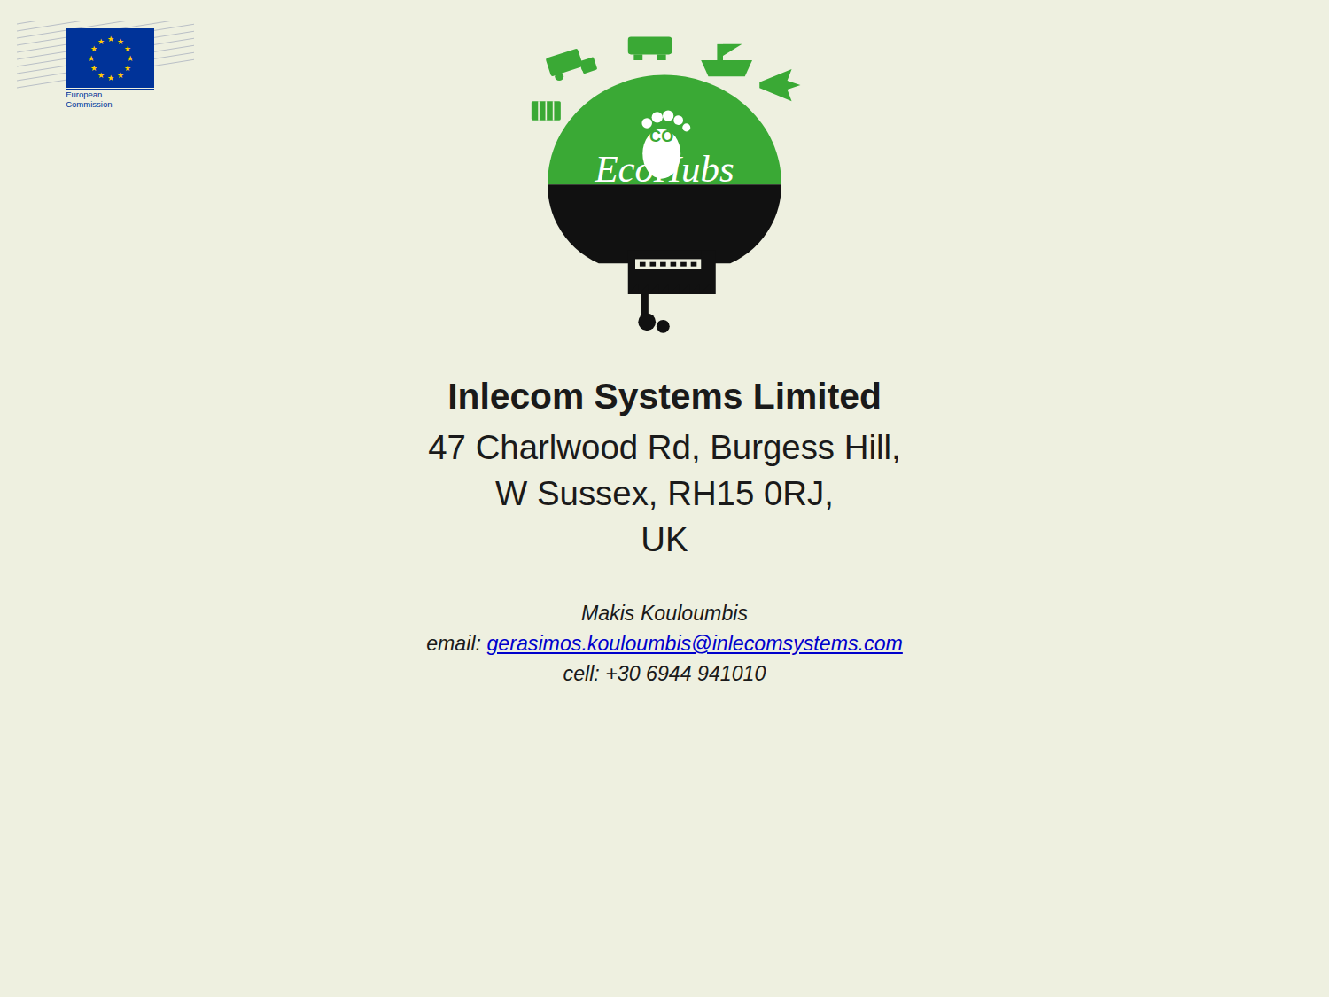★ ★ ★ ★ ★ ★ ★ ★ ★ ★ ★ ★
European
Commission
EcoHubs logo CO 2 EcoHubs
Inlecom Systems Limited
47 Charlwood Rd, Burgess Hill,
W Sussex, RH15 0RJ,
UK
Makis Kouloumbis
email: gerasimos.kouloumbis@inlecomsystems.com
cell: +30 6944 941010